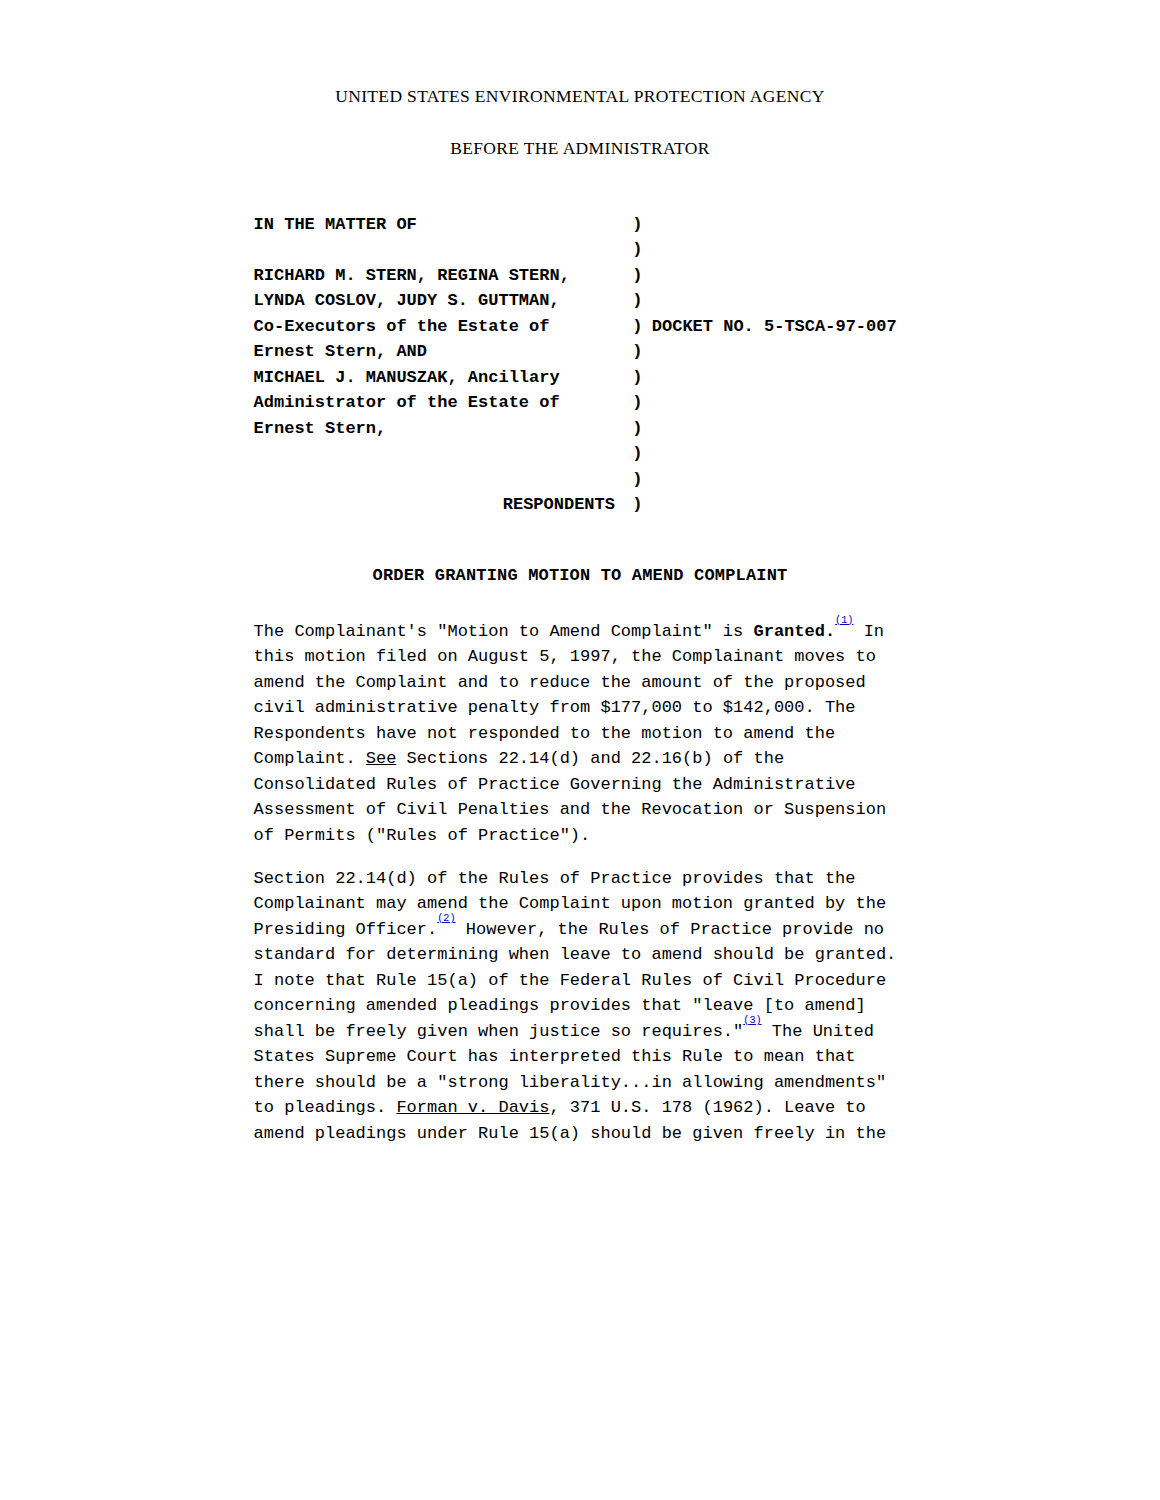UNITED STATES ENVIRONMENTAL PROTECTION AGENCY
BEFORE THE ADMINISTRATOR
| IN THE MATTER OF | ) | |
| | ) | |
| RICHARD M. STERN, REGINA STERN, | ) | |
| LYNDA COSLOV, JUDY S. GUTTMAN, | ) | |
| Co-Executors of the Estate of | ) | DOCKET NO. 5-TSCA-97-007 |
| Ernest Stern, AND | ) | |
| MICHAEL J. MANUSZAK, Ancillary | ) | |
| Administrator of the Estate of | ) | |
| Ernest Stern, | ) | |
| | ) | |
| | ) | |
| RESPONDENTS | ) | |
ORDER GRANTING MOTION TO AMEND COMPLAINT
The Complainant's "Motion to Amend Complaint" is Granted.(1) In this motion filed on August 5, 1997, the Complainant moves to amend the Complaint and to reduce the amount of the proposed civil administrative penalty from $177,000 to $142,000. The Respondents have not responded to the motion to amend the Complaint. See Sections 22.14(d) and 22.16(b) of the Consolidated Rules of Practice Governing the Administrative Assessment of Civil Penalties and the Revocation or Suspension of Permits ("Rules of Practice").
Section 22.14(d) of the Rules of Practice provides that the Complainant may amend the Complaint upon motion granted by the Presiding Officer.(2) However, the Rules of Practice provide no standard for determining when leave to amend should be granted. I note that Rule 15(a) of the Federal Rules of Civil Procedure concerning amended pleadings provides that "leave [to amend] shall be freely given when justice so requires."(3) The United States Supreme Court has interpreted this Rule to mean that there should be a "strong liberality...in allowing amendments" to pleadings. Forman v. Davis, 371 U.S. 178 (1962). Leave to amend pleadings under Rule 15(a) should be given freely in the